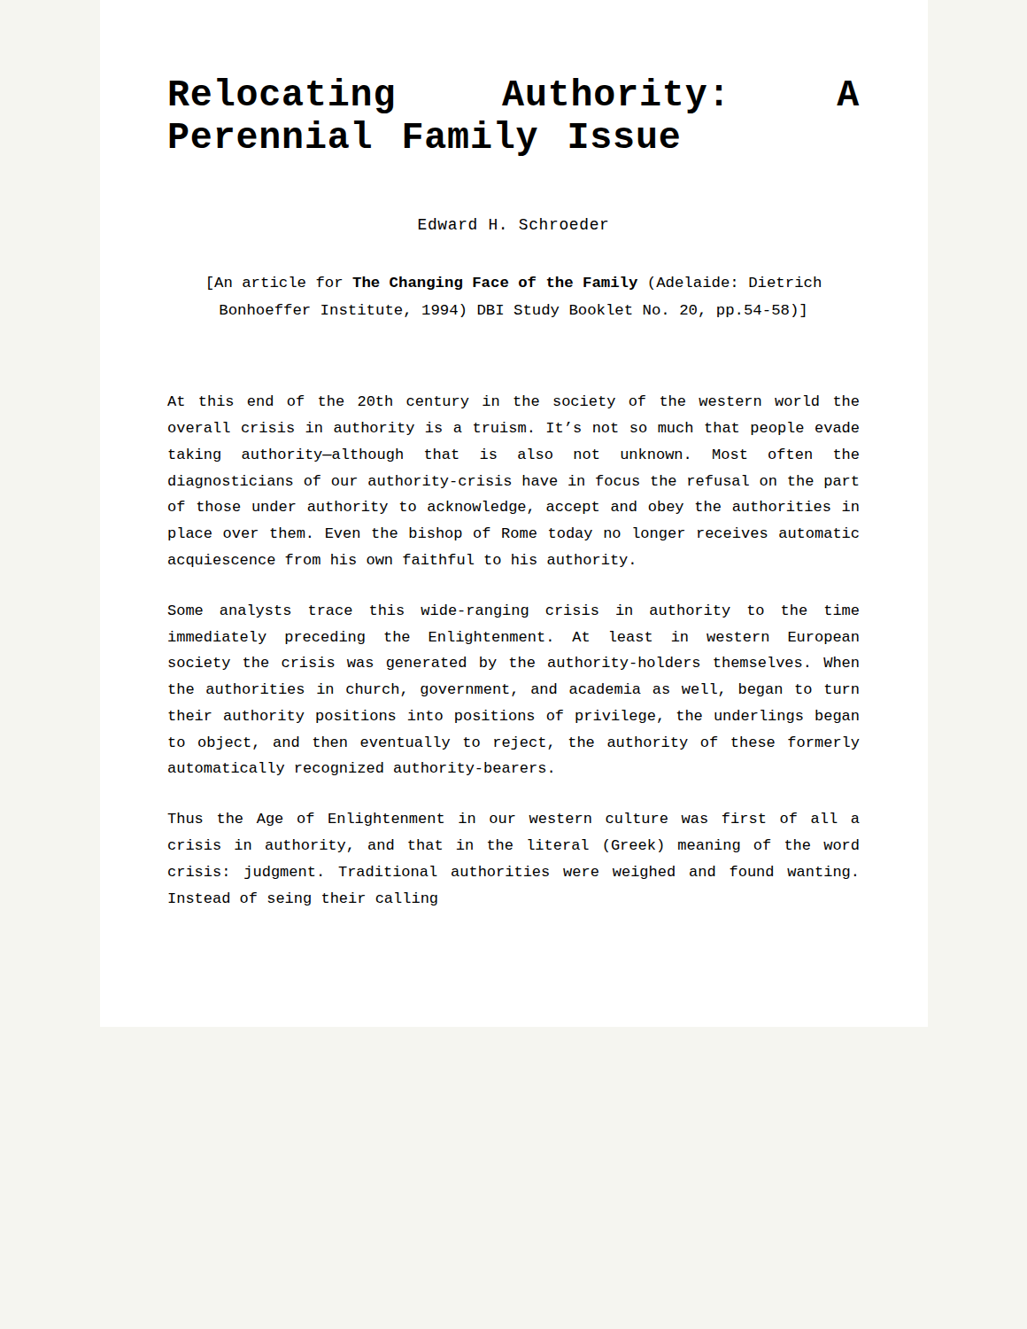Relocating Authority: A Perennial Family Issue
Edward H. Schroeder
[An article for The Changing Face of the Family (Adelaide: Dietrich Bonhoeffer Institute, 1994) DBI Study Booklet No. 20, pp.54-58)]
At this end of the 20th century in the society of the western world the overall crisis in authority is a truism. It’s not so much that people evade taking authority—although that is also not unknown. Most often the diagnosticians of our authority-crisis have in focus the refusal on the part of those under authority to acknowledge, accept and obey the authorities in place over them. Even the bishop of Rome today no longer receives automatic acquiescence from his own faithful to his authority.
Some analysts trace this wide-ranging crisis in authority to the time immediately preceding the Enlightenment. At least in western European society the crisis was generated by the authority-holders themselves. When the authorities in church, government, and academia as well, began to turn their authority positions into positions of privilege, the underlings began to object, and then eventually to reject, the authority of these formerly automatically recognized authority-bearers.
Thus the Age of Enlightenment in our western culture was first of all a crisis in authority, and that in the literal (Greek) meaning of the word crisis: judgment. Traditional authorities were weighed and found wanting. Instead of seing their calling